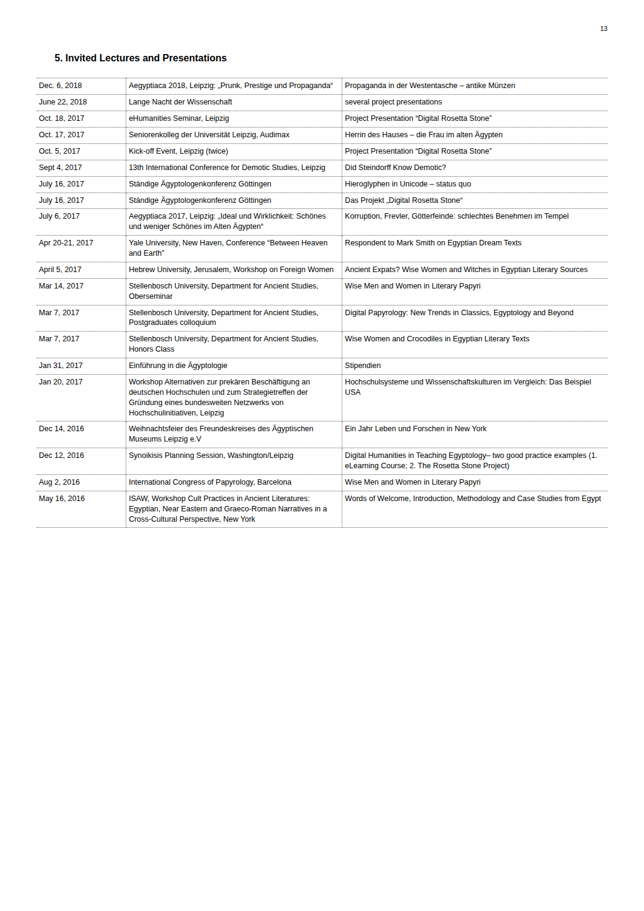13
5. Invited Lectures and Presentations
| Dec. 6, 2018 | Aegyptiaca 2018, Leipzig: „Prunk, Prestige und Propaganda“ | Propaganda in der Westentasche – antike Münzen |
| June 22, 2018 | Lange Nacht der Wissenschaft | several project presentations |
| Oct. 18, 2017 | eHumanities Seminar, Leipzig | Project Presentation “Digital Rosetta Stone” |
| Oct. 17, 2017 | Seniorenkolleg der Universität Leipzig, Audimax | Herrin des Hauses – die Frau im alten Ägypten |
| Oct. 5, 2017 | Kick-off Event, Leipzig (twice) | Project Presentation “Digital Rosetta Stone” |
| Sept 4, 2017 | 13th International Conference for Demotic Studies, Leipzig | Did Steindorff Know Demotic? |
| July 16, 2017 | Ständige Ägyptologenkonferenz Göttingen | Hieroglyphen in Unicode – status quo |
| July 16, 2017 | Ständige Ägyptologenkonferenz Göttingen | Das Projekt „Digital Rosetta Stone“ |
| July 6, 2017 | Aegyptiaca 2017, Leipzig: „Ideal und Wirklichkeit: Schönes und weniger Schönes im Alten Ägypten“ | Korruption, Frevler, Götterfeinde: schlechtes Benehmen im Tempel |
| Apr 20-21, 2017 | Yale University, New Haven, Conference “Between Heaven and Earth” | Respondent to Mark Smith on Egyptian Dream Texts |
| April 5, 2017 | Hebrew University, Jerusalem, Workshop on Foreign Women | Ancient Expats? Wise Women and Witches in Egyptian Literary Sources |
| Mar 14, 2017 | Stellenbosch University, Department for Ancient Studies, Oberseminar | Wise Men and Women in Literary Papyri |
| Mar 7, 2017 | Stellenbosch University, Department for Ancient Studies, Postgraduates colloquium | Digital Papyrology: New Trends in Classics, Egyptology and Beyond |
| Mar 7, 2017 | Stellenbosch University, Department for Ancient Studies, Honors Class | Wise Women and Crocodiles in Egyptian Literary Texts |
| Jan 31, 2017 | Einführung in die Ägyptologie | Stipendien |
| Jan 20, 2017 | Workshop Alternativen zur prekären Beschäftigung an deutschen Hochschulen und zum Strategietreffen der Gründung eines bundesweiten Netzwerks von Hochschulinitiativen, Leipzig | Hochschulsysteme und Wissenschaftskulturen im Vergleich: Das Beispiel USA |
| Dec 14, 2016 | Weihnachtsfeier des Freundeskreises des Ägyptischen Museums Leipzig e.V | Ein Jahr Leben und Forschen in New York |
| Dec 12, 2016 | Synoikisis Planning Session, Washington/Leipzig | Digital Humanities in Teaching Egyptology– two good practice examples (1. eLearning Course; 2. The Rosetta Stone Project) |
| Aug 2, 2016 | International Congress of Papyrology, Barcelona | Wise Men and Women in Literary Papyri |
| May 16, 2016 | ISAW, Workshop Cult Practices in Ancient Literatures: Egyptian, Near Eastern and Graeco-Roman Narratives in a Cross-Cultural Perspective, New York | Words of Welcome, Introduction, Methodology and Case Studies from Egypt |